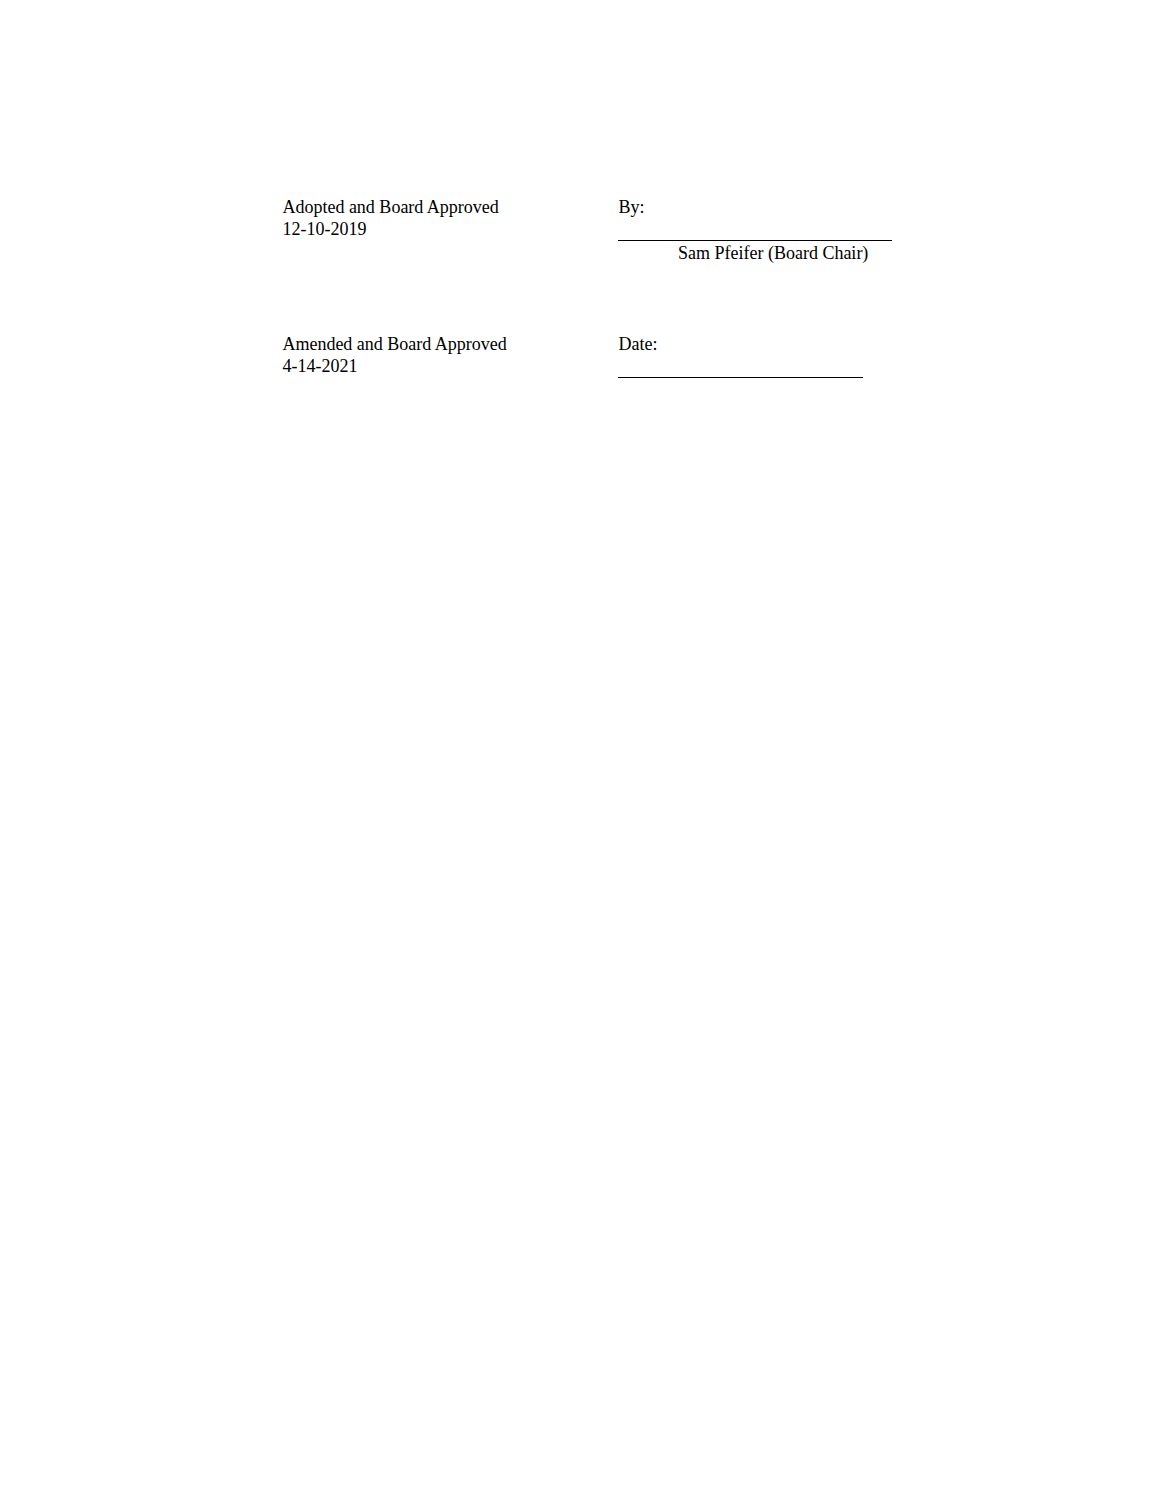| Adopted and Board Approved 12-10-2019 | By: Sam Pfeifer (Board Chair) |
| Amended and Board Approved 4-14-2021 | Date: |